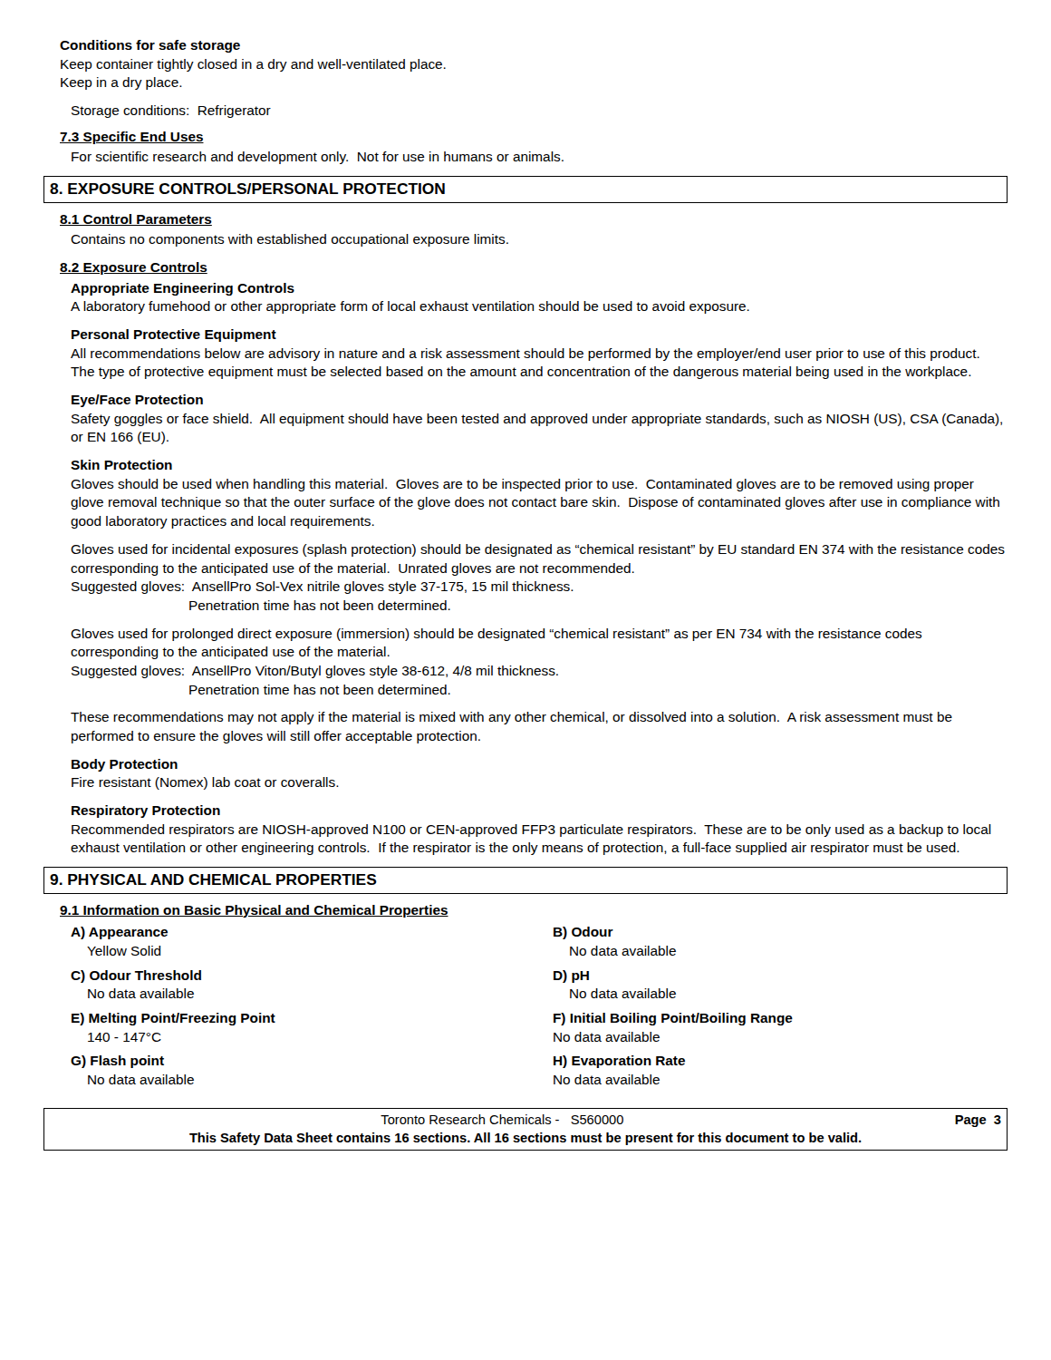Conditions for safe storage
Keep container tightly closed in a dry and well-ventilated place.
Keep in a dry place.
Storage conditions: Refrigerator
7.3 Specific End Uses
For scientific research and development only. Not for use in humans or animals.
8. EXPOSURE CONTROLS/PERSONAL PROTECTION
8.1 Control Parameters
Contains no components with established occupational exposure limits.
8.2 Exposure Controls
Appropriate Engineering Controls
A laboratory fumehood or other appropriate form of local exhaust ventilation should be used to avoid exposure.
Personal Protective Equipment
All recommendations below are advisory in nature and a risk assessment should be performed by the employer/end user prior to use of this product. The type of protective equipment must be selected based on the amount and concentration of the dangerous material being used in the workplace.
Eye/Face Protection
Safety goggles or face shield. All equipment should have been tested and approved under appropriate standards, such as NIOSH (US), CSA (Canada), or EN 166 (EU).
Skin Protection
Gloves should be used when handling this material. Gloves are to be inspected prior to use. Contaminated gloves are to be removed using proper glove removal technique so that the outer surface of the glove does not contact bare skin. Dispose of contaminated gloves after use in compliance with good laboratory practices and local requirements.
Gloves used for incidental exposures (splash protection) should be designated as “chemical resistant” by EU standard EN 374 with the resistance codes corresponding to the anticipated use of the material. Unrated gloves are not recommended.
Suggested gloves: AnsellPro Sol-Vex nitrile gloves style 37-175, 15 mil thickness.
Penetration time has not been determined.
Gloves used for prolonged direct exposure (immersion) should be designated “chemical resistant” as per EN 734 with the resistance codes corresponding to the anticipated use of the material.
Suggested gloves: AnsellPro Viton/Butyl gloves style 38-612, 4/8 mil thickness.
Penetration time has not been determined.
These recommendations may not apply if the material is mixed with any other chemical, or dissolved into a solution. A risk assessment must be performed to ensure the gloves will still offer acceptable protection.
Body Protection
Fire resistant (Nomex) lab coat or coveralls.
Respiratory Protection
Recommended respirators are NIOSH-approved N100 or CEN-approved FFP3 particulate respirators. These are to be only used as a backup to local exhaust ventilation or other engineering controls. If the respirator is the only means of protection, a full-face supplied air respirator must be used.
9. PHYSICAL AND CHEMICAL PROPERTIES
9.1 Information on Basic Physical and Chemical Properties
| A) Appearance Yellow Solid | B) Odour No data available |
| C) Odour Threshold No data available | D) pH No data available |
| E) Melting Point/Freezing Point 140 - 147°C | F) Initial Boiling Point/Boiling Range No data available |
| G) Flash point No data available | H) Evaporation Rate No data available |
Page 3 Toronto Research Chemicals - S560000
This Safety Data Sheet contains 16 sections. All 16 sections must be present for this document to be valid.